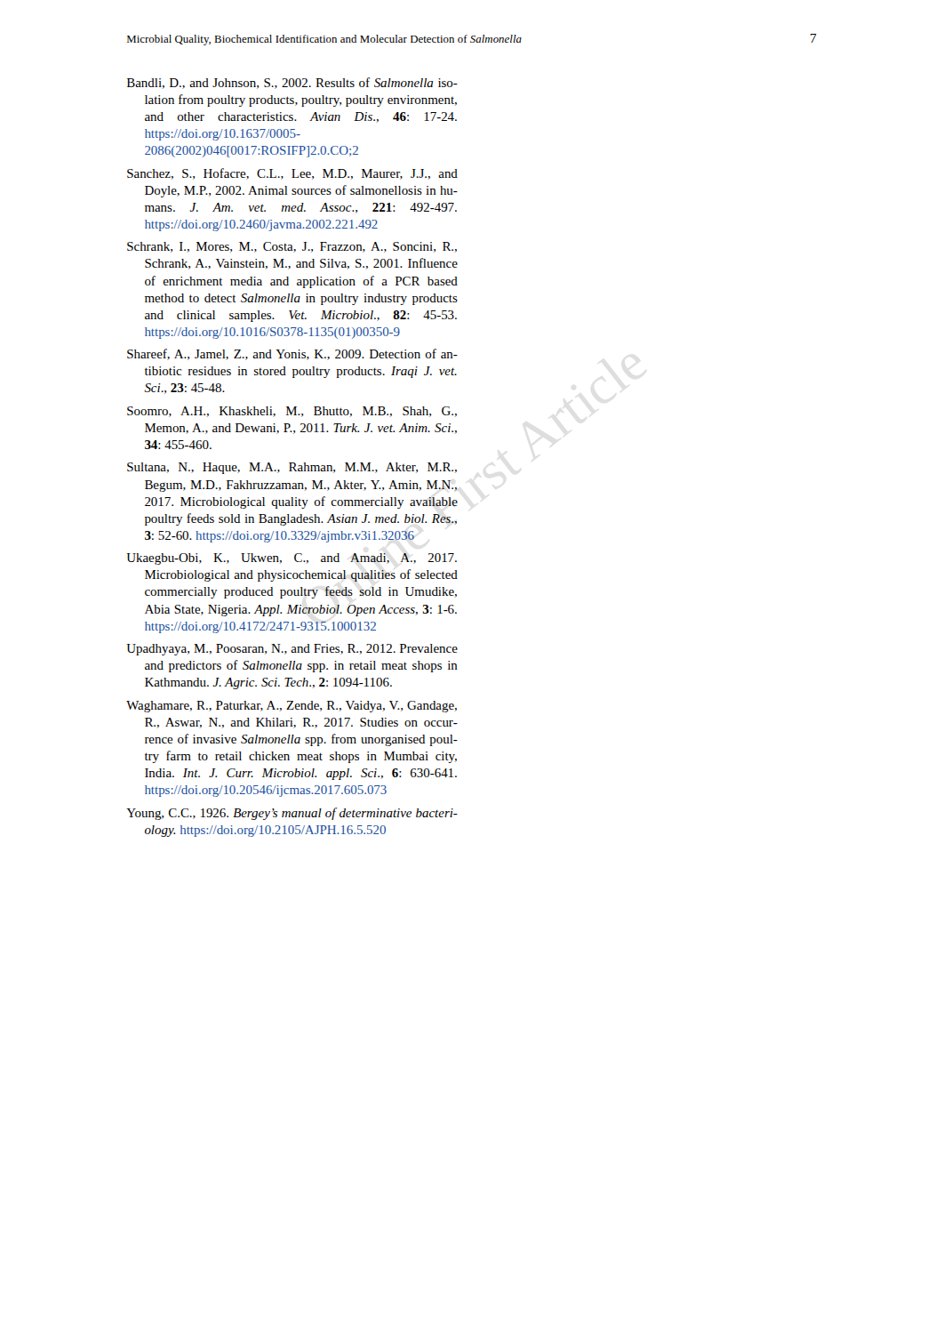Microbial Quality, Biochemical Identification and Molecular Detection of Salmonella
7
Online First Article
Bandli, D., and Johnson, S., 2002. Results of Salmonella isolation from poultry products, poultry, poultry environment, and other characteristics. Avian Dis., 46: 17-24. https://doi.org/10.1637/0005-2086(2002)046[0017:ROSIFP]2.0.CO;2
Sanchez, S., Hofacre, C.L., Lee, M.D., Maurer, J.J., and Doyle, M.P., 2002. Animal sources of salmonellosis in humans. J. Am. vet. med. Assoc., 221: 492-497. https://doi.org/10.2460/javma.2002.221.492
Schrank, I., Mores, M., Costa, J., Frazzon, A., Soncini, R., Schrank, A., Vainstein, M., and Silva, S., 2001. Influence of enrichment media and application of a PCR based method to detect Salmonella in poultry industry products and clinical samples. Vet. Microbiol., 82: 45-53. https://doi.org/10.1016/S0378-1135(01)00350-9
Shareef, A., Jamel, Z., and Yonis, K., 2009. Detection of antibiotic residues in stored poultry products. Iraqi J. vet. Sci., 23: 45-48.
Soomro, A.H., Khaskheli, M., Bhutto, M.B., Shah, G., Memon, A., and Dewani, P., 2011. Turk. J. vet. Anim. Sci., 34: 455-460.
Sultana, N., Haque, M.A., Rahman, M.M., Akter, M.R., Begum, M.D., Fakhruzzaman, M., Akter, Y., Amin, M.N., 2017. Microbiological quality of commercially available poultry feeds sold in Bangladesh. Asian J. med. biol. Res., 3: 52-60. https://doi.org/10.3329/ajmbr.v3i1.32036
Ukaegbu-Obi, K., Ukwen, C., and Amadi, A., 2017. Microbiological and physicochemical qualities of selected commercially produced poultry feeds sold in Umudike, Abia State, Nigeria. Appl. Microbiol. Open Access, 3: 1-6. https://doi.org/10.4172/2471-9315.1000132
Upadhyaya, M., Poosaran, N., and Fries, R., 2012. Prevalence and predictors of Salmonella spp. in retail meat shops in Kathmandu. J. Agric. Sci. Tech., 2: 1094-1106.
Waghamare, R., Paturkar, A., Zende, R., Vaidya, V., Gandage, R., Aswar, N., and Khilari, R., 2017. Studies on occurrence of invasive Salmonella spp. from unorganised poultry farm to retail chicken meat shops in Mumbai city, India. Int. J. Curr. Microbiol. appl. Sci., 6: 630-641. https://doi.org/10.20546/ijcmas.2017.605.073
Young, C.C., 1926. Bergey’s manual of determinative bacteriology. https://doi.org/10.2105/AJPH.16.5.520